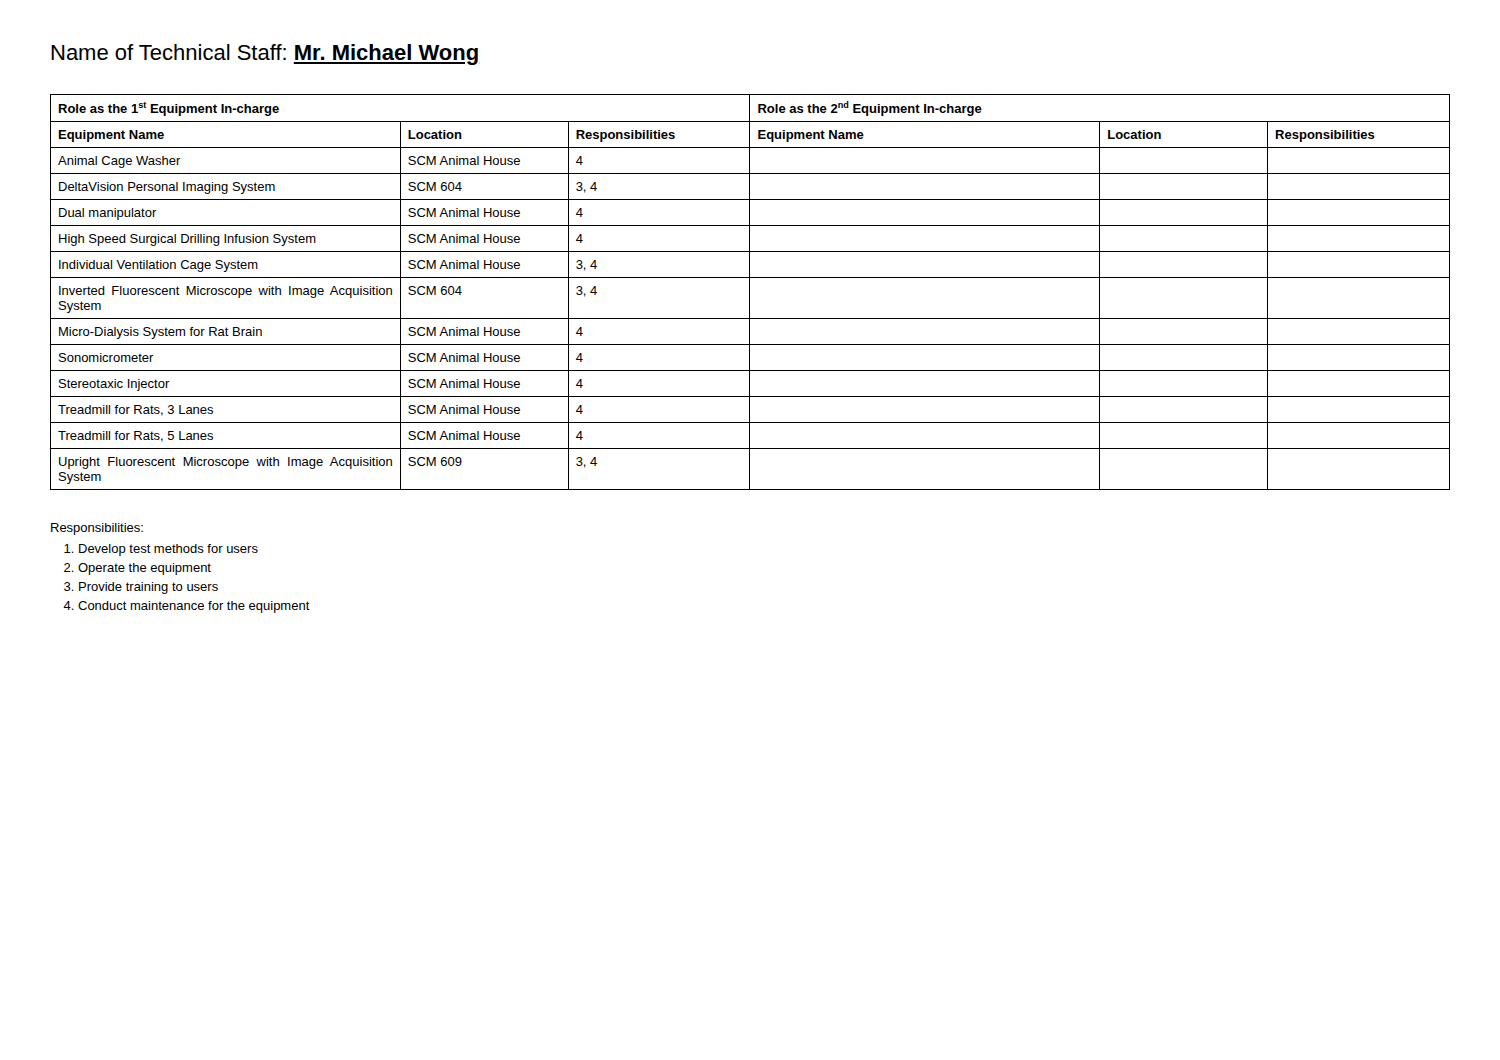Name of Technical Staff: Mr. Michael Wong
| Role as the 1 st Equipment In-charge | Role as the 2 nd Equipment In-charge |
| --- | --- |
| Equipment Name | Location | Responsibilities | Equipment Name | Location | Responsibilities |
| Animal Cage Washer | SCM Animal House | 4 | | | |
| DeltaVision Personal Imaging System | SCM 604 | 3, 4 | | | |
| Dual manipulator | SCM Animal House | 4 | | | |
| High Speed Surgical Drilling Infusion System | SCM Animal House | 4 | | | |
| Individual Ventilation Cage System | SCM Animal House | 3, 4 | | | |
| Inverted Fluorescent Microscope with Image Acquisition System | SCM 604 | 3, 4 | | | |
| Micro-Dialysis System for Rat Brain | SCM Animal House | 4 | | | |
| Sonomicrometer | SCM Animal House | 4 | | | |
| Stereotaxic Injector | SCM Animal House | 4 | | | |
| Treadmill for Rats, 3 Lanes | SCM Animal House | 4 | | | |
| Treadmill for Rats, 5 Lanes | SCM Animal House | 4 | | | |
| Upright Fluorescent Microscope with Image Acquisition System | SCM 609 | 3, 4 | | | |
Responsibilities:
Develop test methods for users
Operate the equipment
Provide training to users
Conduct maintenance for the equipment